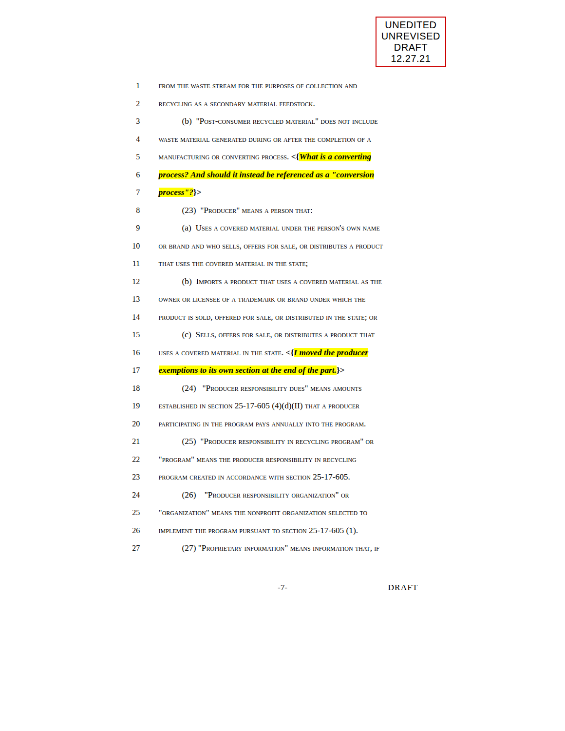UNEDITED
UNREVISED
DRAFT
12.27.21
from the waste stream for the purposes of collection and
recycling as a secondary material feedstock.
(b) "Post-consumer recycled material" does not include
waste material generated during or after the completion of a
manufacturing or converting process. <{What is a converting
process? And should it instead be referenced as a "conversion
process"?}>
(23) "Producer" means a person that:
(a) Uses a covered material under the person's own name
or brand and who sells, offers for sale, or distributes a product
that uses the covered material in the state;
(b) Imports a product that uses a covered material as the
owner or licensee of a trademark or brand under which the
product is sold, offered for sale, or distributed in the state; or
(c) Sells, offers for sale, or distributes a product that
uses a covered material in the state. <{I moved the producer
exemptions to its own section at the end of the part.}>
(24) "Producer responsibility dues" means amounts
established in section 25-17-605 (4)(d)(II) that a producer
participating in the program pays annually into the program.
(25) "Producer responsibility in recycling program" or
"program" means the producer responsibility in recycling
program created in accordance with section 25-17-605.
(26) "Producer responsibility organization" or
"organization" means the nonprofit organization selected to
implement the program pursuant to section 25-17-605 (1).
(27) "Proprietary information" means information that, if
-7- DRAFT